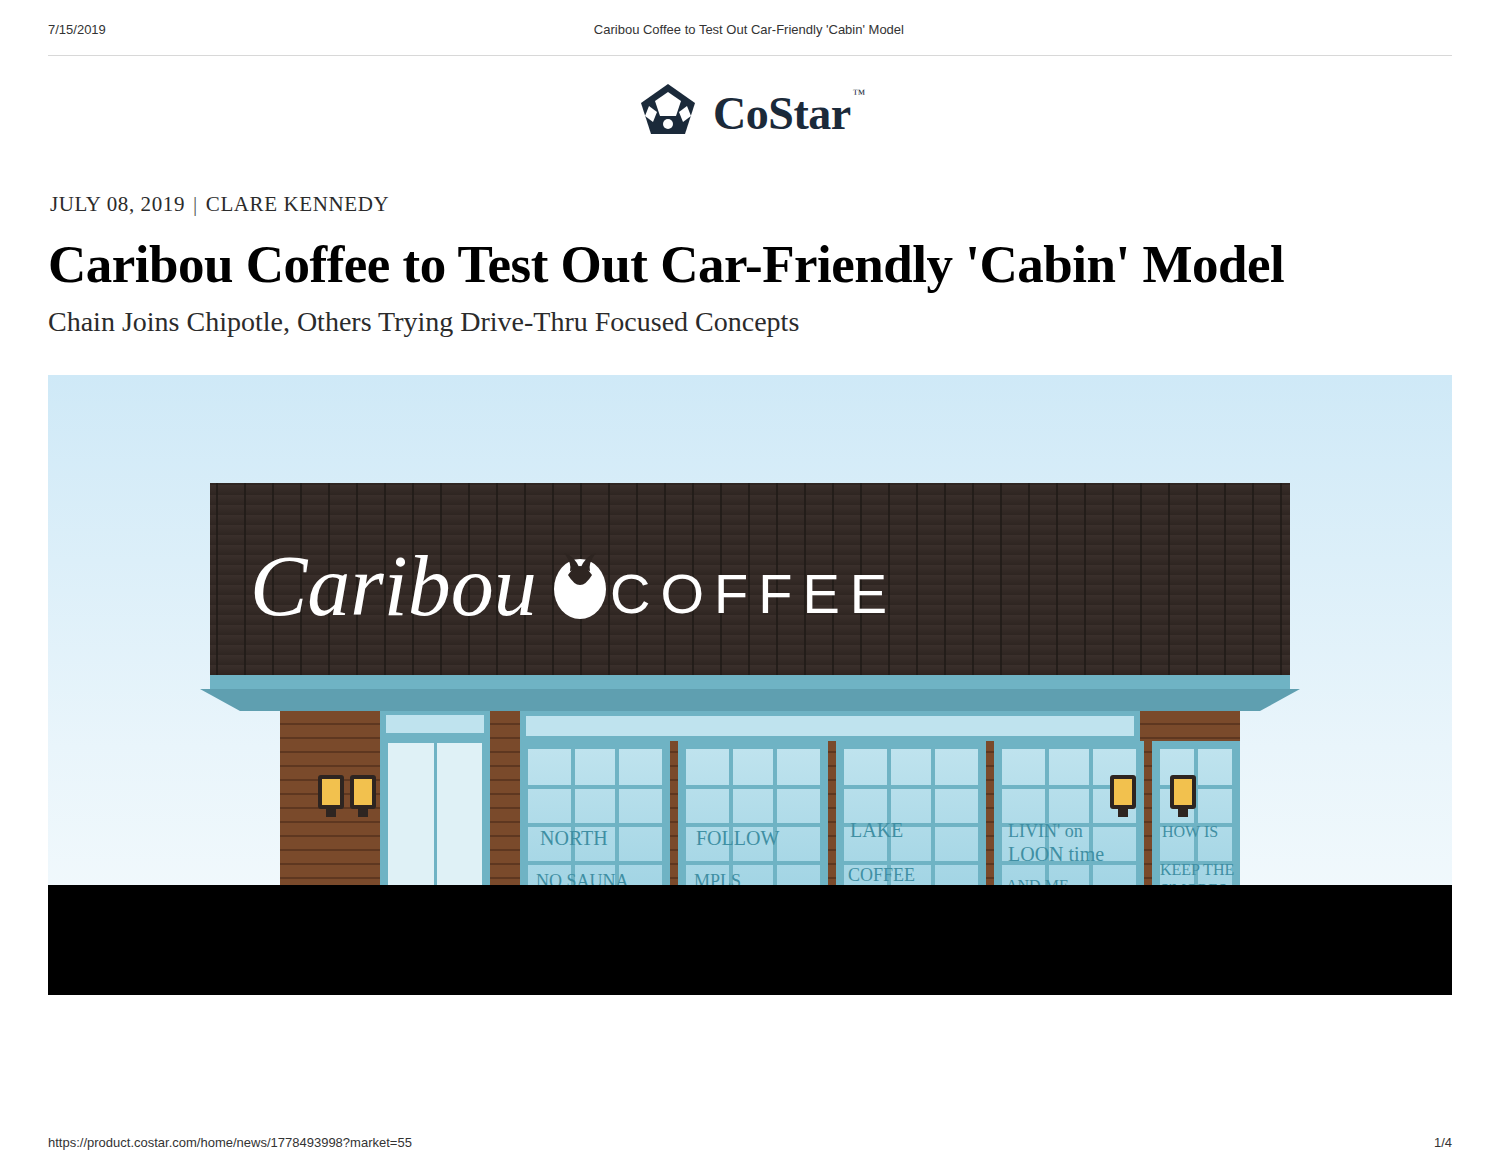7/15/2019
Caribou Coffee to Test Out Car-Friendly 'Cabin' Model
CoStar™
JULY 08, 2019|CLARE KENNEDY
Caribou Coffee to Test Out Car-Friendly 'Cabin' Model
Chain Joins Chipotle, Others Trying Drive-Thru Focused Concepts
Caribou COFFEE NORTH NO SAUNA FOLLOW MPLS LAKE COFFEE LIVIN' on LOON time AND ME HOW IS KEEP THE S'MORES
https://product.costar.com/home/news/1778493998?market=55
1/4